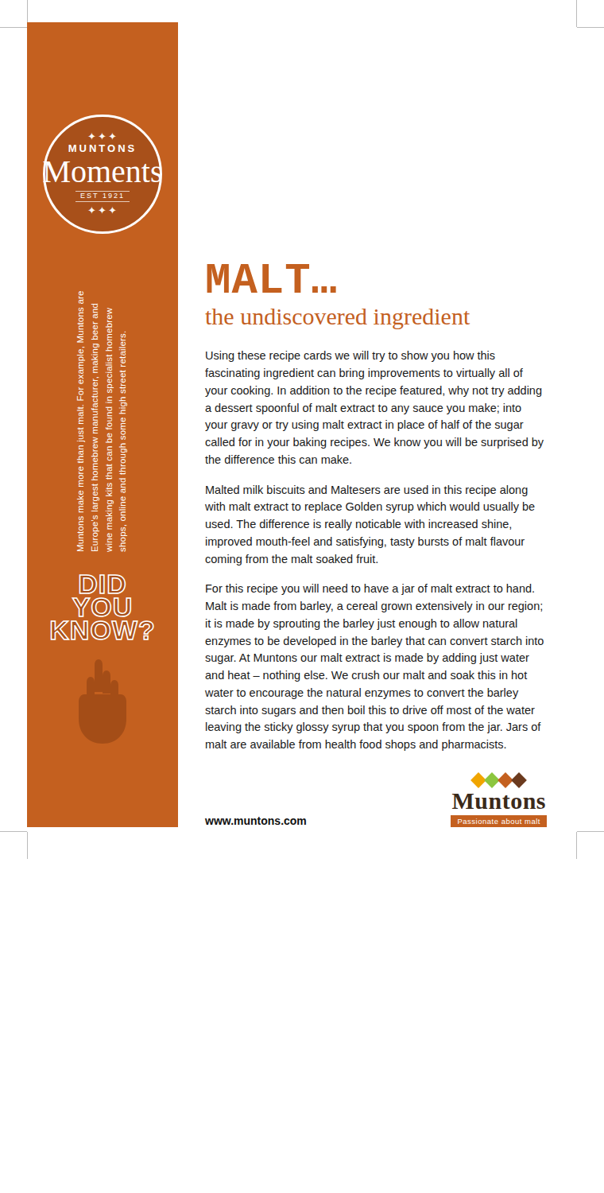✦✦✦
Muntons
Moments
EST 1921
✦✦✦
Muntons make more than just malt. For example, Muntons are Europe’s largest homebrew manufacturer, making beer and wine making kits that can be found in specialist homebrew shops, online and through some high street retailers.
DID YOU KNOW?
Malt…
the undiscovered ingredient
Using these recipe cards we will try to show you how this fascinating ingredient can bring improvements to virtually all of your cooking. In addition to the recipe featured, why not try adding a dessert spoonful of malt extract to any sauce you make; into your gravy or try using malt extract in place of half of the sugar called for in your baking recipes. We know you will be surprised by the difference this can make.
Malted milk biscuits and Maltesers are used in this recipe along with malt extract to replace Golden syrup which would usually be used. The difference is really noticable with increased shine, improved mouth-feel and satisfying, tasty bursts of malt flavour coming from the malt soaked fruit.
For this recipe you will need to have a jar of malt extract to hand. Malt is made from barley, a cereal grown extensively in our region; it is made by sprouting the barley just enough to allow natural enzymes to be developed in the barley that can convert starch into sugar. At Muntons our malt extract is made by adding just water and heat – nothing else. We crush our malt and soak this in hot water to encourage the natural enzymes to convert the barley starch into sugars and then boil this to drive off most of the water leaving the sticky glossy syrup that you spoon from the jar. Jars of malt are available from health food shops and pharmacists.
www.muntons.com
Muntons
Passionate about malt